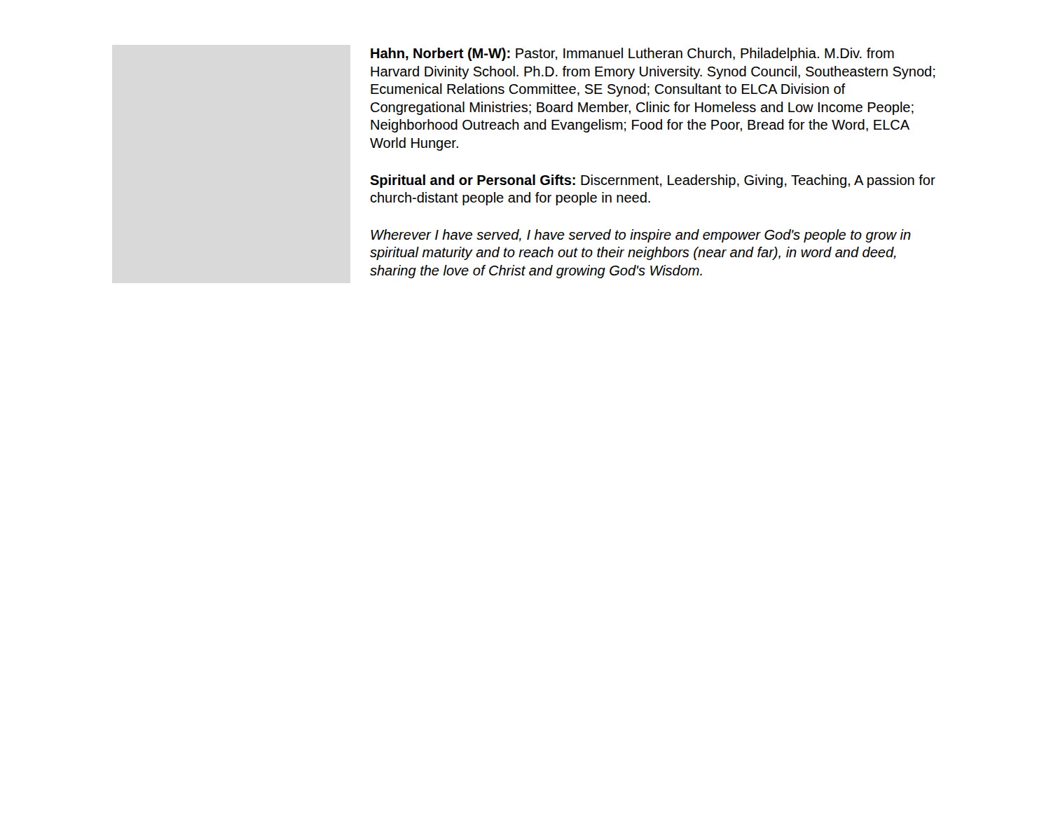Hahn, Norbert (M-W): Pastor, Immanuel Lutheran Church, Philadelphia. M.Div. from Harvard Divinity School. Ph.D. from Emory University. Synod Council, Southeastern Synod; Ecumenical Relations Committee, SE Synod; Consultant to ELCA Division of Congregational Ministries; Board Member, Clinic for Homeless and Low Income People; Neighborhood Outreach and Evangelism; Food for the Poor, Bread for the Word, ELCA World Hunger.
Spiritual and or Personal Gifts: Discernment, Leadership, Giving, Teaching, A passion for church-distant people and for people in need.
Wherever I have served, I have served to inspire and empower God's people to grow in spiritual maturity and to reach out to their neighbors (near and far), in word and deed, sharing the love of Christ and growing God's Wisdom.